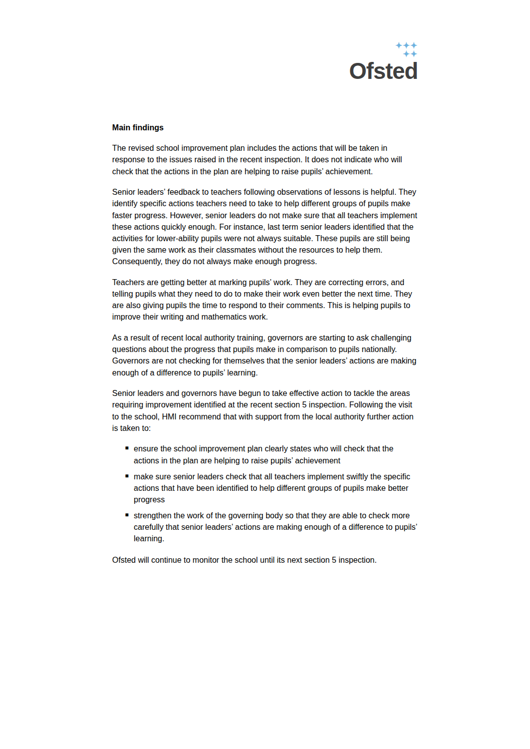✦✦✦
✦✦
Ofsted
Main findings
The revised school improvement plan includes the actions that will be taken in response to the issues raised in the recent inspection. It does not indicate who will check that the actions in the plan are helping to raise pupils’ achievement.
Senior leaders’ feedback to teachers following observations of lessons is helpful. They identify specific actions teachers need to take to help different groups of pupils make faster progress. However, senior leaders do not make sure that all teachers implement these actions quickly enough. For instance, last term senior leaders identified that the activities for lower-ability pupils were not always suitable. These pupils are still being given the same work as their classmates without the resources to help them. Consequently, they do not always make enough progress.
Teachers are getting better at marking pupils’ work. They are correcting errors, and telling pupils what they need to do to make their work even better the next time. They are also giving pupils the time to respond to their comments. This is helping pupils to improve their writing and mathematics work.
As a result of recent local authority training, governors are starting to ask challenging questions about the progress that pupils make in comparison to pupils nationally. Governors are not checking for themselves that the senior leaders’ actions are making enough of a difference to pupils’ learning.
Senior leaders and governors have begun to take effective action to tackle the areas requiring improvement identified at the recent section 5 inspection. Following the visit to the school, HMI recommend that with support from the local authority further action is taken to:
ensure the school improvement plan clearly states who will check that the actions in the plan are helping to raise pupils’ achievement
make sure senior leaders check that all teachers implement swiftly the specific actions that have been identified to help different groups of pupils make better progress
strengthen the work of the governing body so that they are able to check more carefully that senior leaders’ actions are making enough of a difference to pupils’ learning.
Ofsted will continue to monitor the school until its next section 5 inspection.